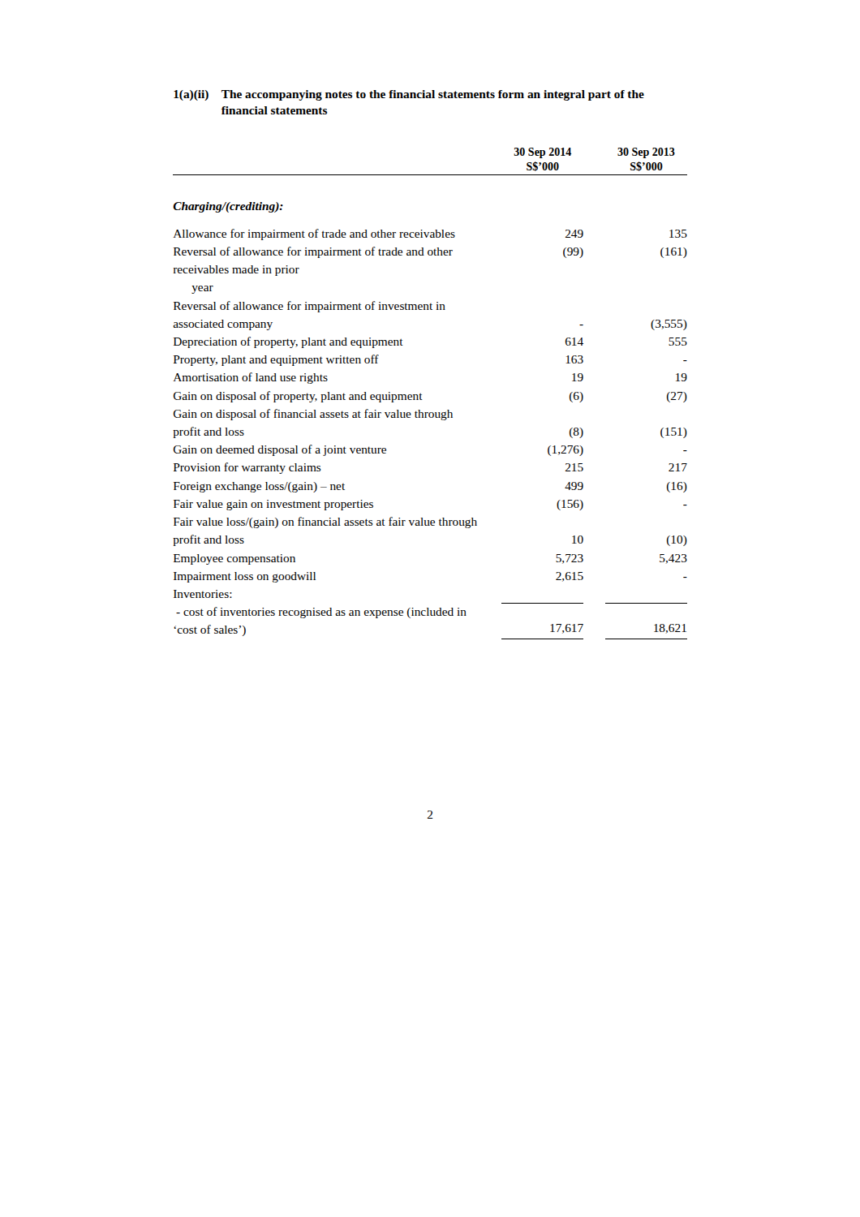1(a)(ii) The accompanying notes to the financial statements form an integral part of the financial statements
| | | 30 Sep 2014 S$’000 | | 30 Sep 2013 S$’000 |
| Charging/(crediting): | | | | |
| Allowance for impairment of trade and other receivables | | 249 | | 135 |
| Reversal of allowance for impairment of trade and other receivables made in prior year | | (99) | | (161) |
| Reversal of allowance for impairment of investment in associated company | | - | | (3,555) |
| Depreciation of property, plant and equipment | | 614 | | 555 |
| Property, plant and equipment written off | | 163 | | - |
| Amortisation of land use rights | | 19 | | 19 |
| Gain on disposal of property, plant and equipment | | (6) | | (27) |
| Gain on disposal of financial assets at fair value through profit and loss | | (8) | | (151) |
| Gain on deemed disposal of a joint venture | | (1,276) | | - |
| Provision for warranty claims | | 215 | | 217 |
| Foreign exchange loss/(gain) – net | | 499 | | (16) |
| Fair value gain on investment properties | | (156) | | - |
| Fair value loss/(gain) on financial assets at fair value through profit and loss | | 10 | | (10) |
| Employee compensation | | 5,723 | | 5,423 |
| Impairment loss on goodwill | | 2,615 | | - |
| Inventories: | | | | |
| - cost of inventories recognised as an expense (included in ‘cost of sales’) | | 17,617 | | 18,621 |
2